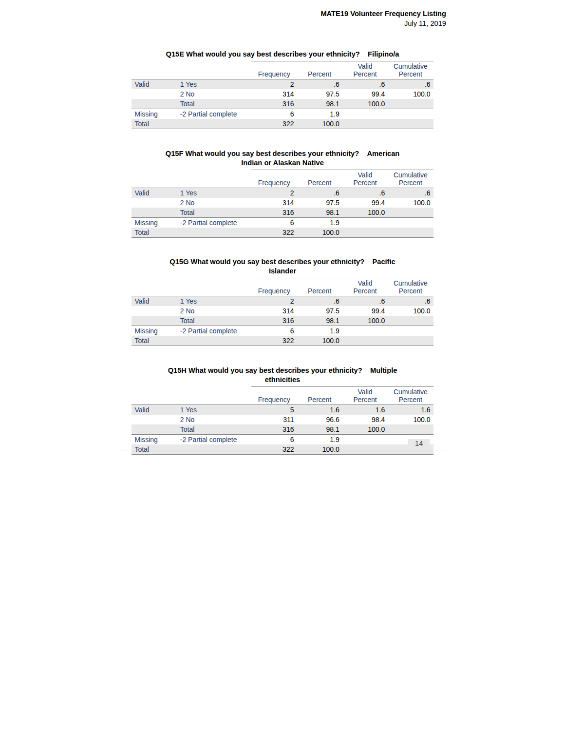MATE19 Volunteer Frequency Listing
July 11, 2019
Q15E What would you say best describes your ethnicity? Filipino/a
| | | Frequency | Percent | Valid Percent | Cumulative Percent |
| --- | --- | --- | --- | --- | --- |
| Valid | 1 Yes | 2 | .6 | .6 | .6 |
| | 2 No | 314 | 97.5 | 99.4 | 100.0 |
| | Total | 316 | 98.1 | 100.0 | |
| Missing | -2 Partial complete | 6 | 1.9 | | |
| Total | | 322 | 100.0 | | |
Q15F What would you say best describes your ethnicity? American Indian or Alaskan Native
| | | Frequency | Percent | Valid Percent | Cumulative Percent |
| --- | --- | --- | --- | --- | --- |
| Valid | 1 Yes | 2 | .6 | .6 | .6 |
| | 2 No | 314 | 97.5 | 99.4 | 100.0 |
| | Total | 316 | 98.1 | 100.0 | |
| Missing | -2 Partial complete | 6 | 1.9 | | |
| Total | | 322 | 100.0 | | |
Q15G What would you say best describes your ethnicity? Pacific Islander
| | | Frequency | Percent | Valid Percent | Cumulative Percent |
| --- | --- | --- | --- | --- | --- |
| Valid | 1 Yes | 2 | .6 | .6 | .6 |
| | 2 No | 314 | 97.5 | 99.4 | 100.0 |
| | Total | 316 | 98.1 | 100.0 | |
| Missing | -2 Partial complete | 6 | 1.9 | | |
| Total | | 322 | 100.0 | | |
Q15H What would you say best describes your ethnicity? Multiple ethnicities
| | | Frequency | Percent | Valid Percent | Cumulative Percent |
| --- | --- | --- | --- | --- | --- |
| Valid | 1 Yes | 5 | 1.6 | 1.6 | 1.6 |
| | 2 No | 311 | 96.6 | 98.4 | 100.0 |
| | Total | 316 | 98.1 | 100.0 | |
| Missing | -2 Partial complete | 6 | 1.9 | | |
| Total | | 322 | 100.0 | | |
14